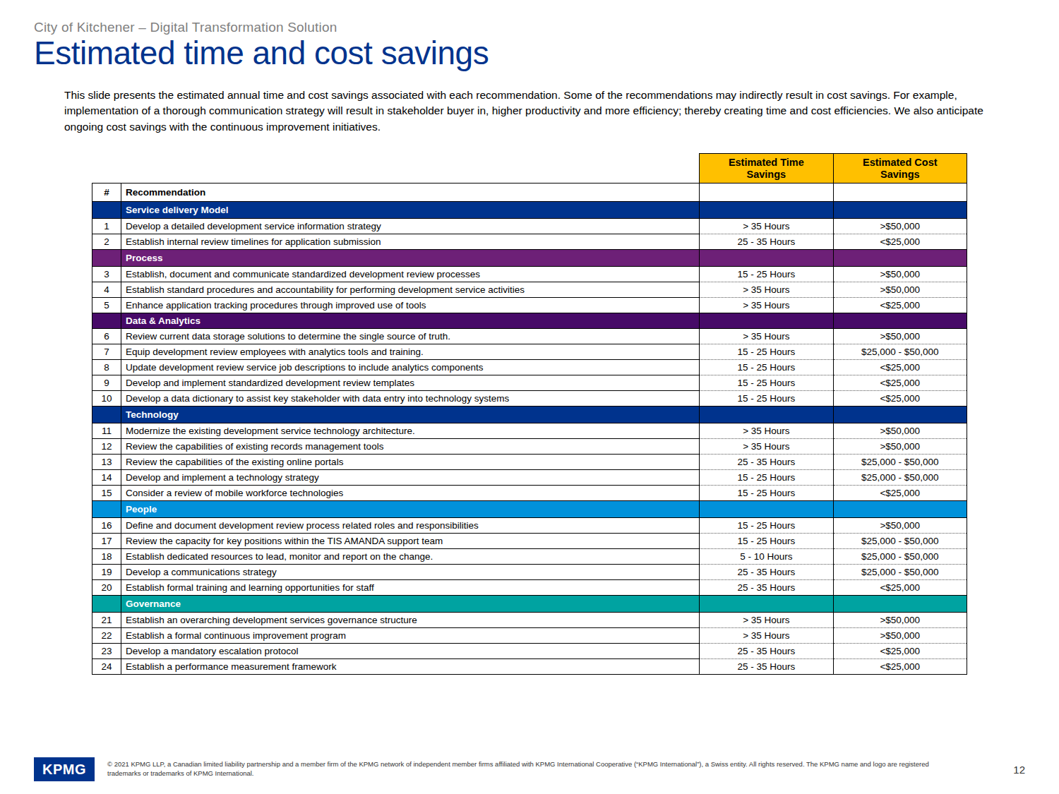City of Kitchener – Digital Transformation Solution
Estimated time and cost savings
This slide presents the estimated annual time and cost savings associated with each recommendation. Some of the recommendations may indirectly result in cost savings. For example, implementation of a thorough communication strategy will result in stakeholder buyer in, higher productivity and more efficiency; thereby creating time and cost efficiencies. We also anticipate ongoing cost savings with the continuous improvement initiatives.
| | | Estimated Time Savings | Estimated Cost Savings |
| --- | --- | --- | --- |
| # | Recommendation | | |
| | Service delivery Model | | |
| 1 | Develop a detailed development service information strategy | > 35 Hours | >$50,000 |
| 2 | Establish internal review timelines for application submission | 25 - 35 Hours | <$25,000 |
| | Process | | |
| 3 | Establish, document and communicate standardized development review processes | 15 - 25 Hours | >$50,000 |
| 4 | Establish standard procedures and accountability for performing development service activities | > 35 Hours | >$50,000 |
| 5 | Enhance application tracking procedures through improved use of tools | > 35 Hours | <$25,000 |
| | Data & Analytics | | |
| 6 | Review current data storage solutions to determine the single source of truth. | > 35 Hours | >$50,000 |
| 7 | Equip development review employees with analytics tools and training. | 15 - 25 Hours | $25,000 - $50,000 |
| 8 | Update development review service job descriptions to include analytics components | 15 - 25 Hours | <$25,000 |
| 9 | Develop and implement standardized development review templates | 15 - 25 Hours | <$25,000 |
| 10 | Develop a data dictionary to assist key stakeholder with data entry into technology systems | 15 - 25 Hours | <$25,000 |
| | Technology | | |
| 11 | Modernize the existing development service technology architecture. | > 35 Hours | >$50,000 |
| 12 | Review the capabilities of existing records management tools | > 35 Hours | >$50,000 |
| 13 | Review the capabilities of the existing online portals | 25 - 35 Hours | $25,000 - $50,000 |
| 14 | Develop and implement a technology strategy | 15 - 25 Hours | $25,000 - $50,000 |
| 15 | Consider a review of mobile workforce technologies | 15 - 25 Hours | <$25,000 |
| | People | | |
| 16 | Define and document development review process related roles and responsibilities | 15 - 25 Hours | >$50,000 |
| 17 | Review the capacity for key positions within the TIS AMANDA support team | 15 - 25 Hours | $25,000 - $50,000 |
| 18 | Establish dedicated resources to lead, monitor and report on the change. | 5 - 10 Hours | $25,000 - $50,000 |
| 19 | Develop a communications strategy | 25 - 35 Hours | $25,000 - $50,000 |
| 20 | Establish formal training and learning opportunities for staff | 25 - 35 Hours | <$25,000 |
| | Governance | | |
| 21 | Establish an overarching development services governance structure | > 35 Hours | >$50,000 |
| 22 | Establish a formal continuous improvement program | > 35 Hours | >$50,000 |
| 23 | Develop a mandatory escalation protocol | 25 - 35 Hours | <$25,000 |
| 24 | Establish a performance measurement framework | 25 - 35 Hours | <$25,000 |
KPMG
© 2021 KPMG LLP, a Canadian limited liability partnership and a member firm of the KPMG network of independent member firms affiliated with KPMG International Cooperative (“KPMG International”), a Swiss entity. All rights reserved. The KPMG name and logo are registered trademarks or trademarks of KPMG International.
12